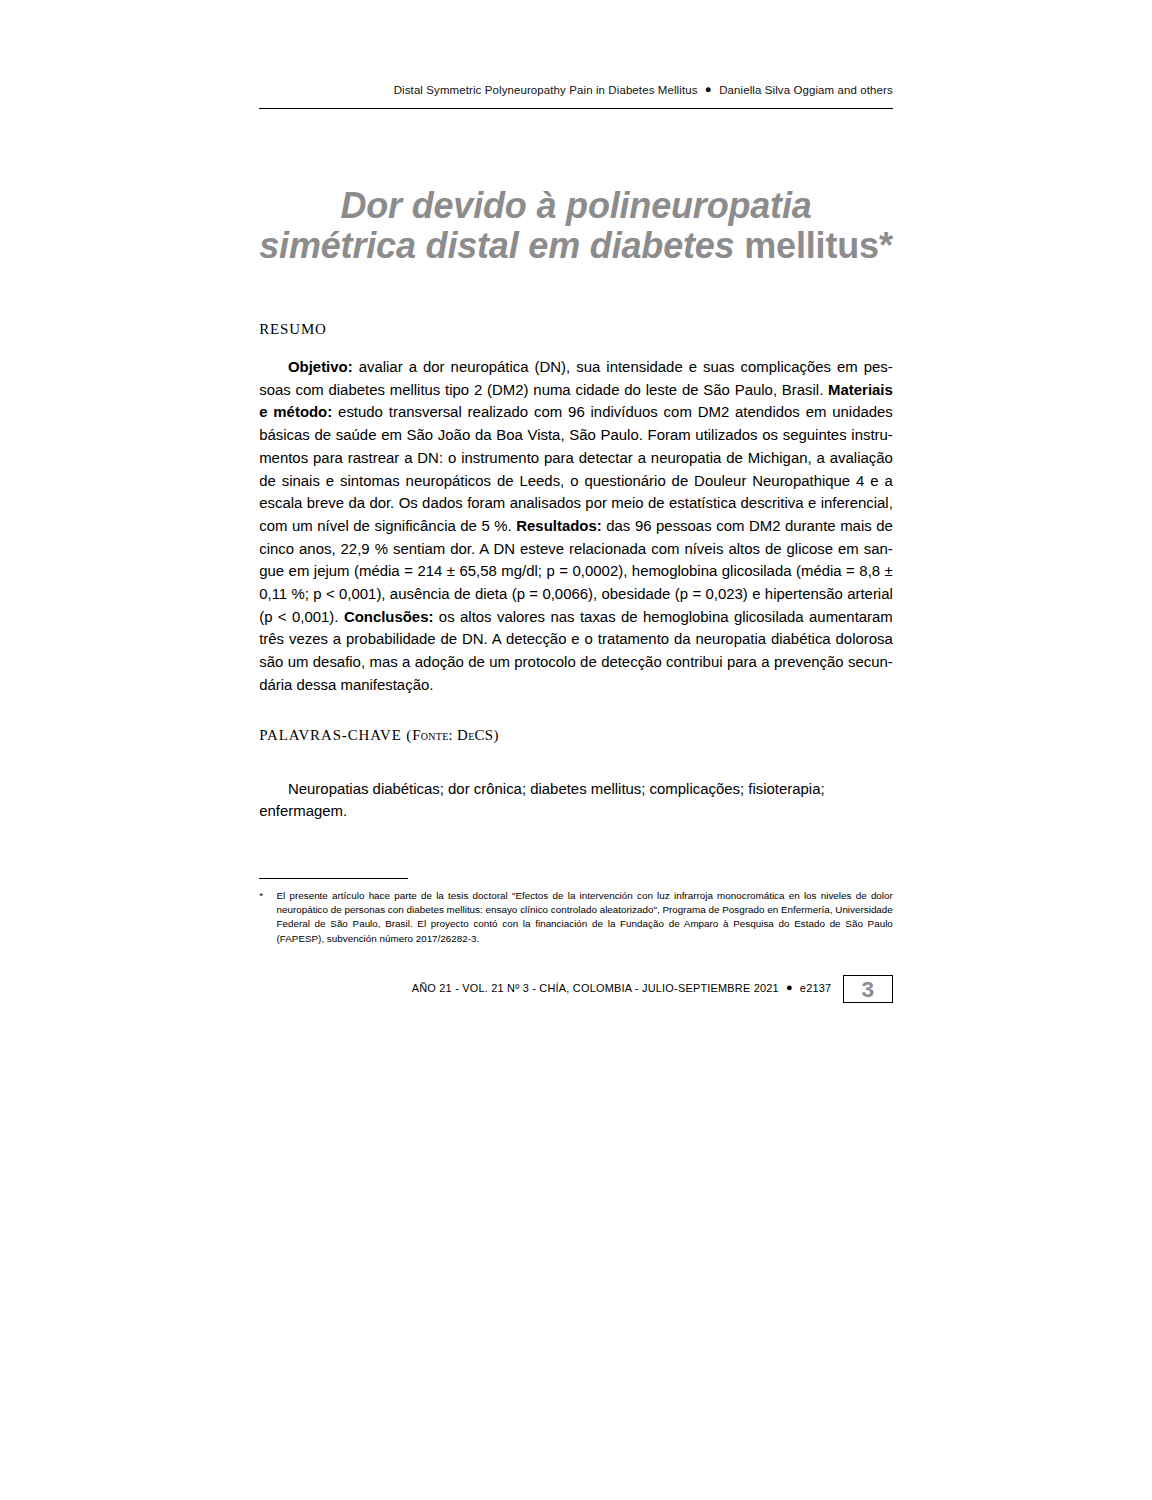Distal Symmetric Polyneuropathy Pain in Diabetes Mellitus ● Daniella Silva Oggiam and others
Dor devido à polineuropatia simétrica distal em diabetes mellitus*
RESUMO
Objetivo: avaliar a dor neuropática (DN), sua intensidade e suas complicações em pessoas com diabetes mellitus tipo 2 (DM2) numa cidade do leste de São Paulo, Brasil. Materiais e método: estudo transversal realizado com 96 indivíduos com DM2 atendidos em unidades básicas de saúde em São João da Boa Vista, São Paulo. Foram utilizados os seguintes instrumentos para rastrear a DN: o instrumento para detectar a neuropatia de Michigan, a avaliação de sinais e sintomas neuropáticos de Leeds, o questionário de Douleur Neuropathique 4 e a escala breve da dor. Os dados foram analisados por meio de estatística descritiva e inferencial, com um nível de significância de 5 %. Resultados: das 96 pessoas com DM2 durante mais de cinco anos, 22,9 % sentiam dor. A DN esteve relacionada com níveis altos de glicose em sangue em jejum (média = 214 ± 65,58 mg/dl; p = 0,0002), hemoglobina glicosilada (média = 8,8 ± 0,11 %; p < 0,001), ausência de dieta (p = 0,0066), obesidade (p = 0,023) e hipertensão arterial (p < 0,001). Conclusões: os altos valores nas taxas de hemoglobina glicosilada aumentaram três vezes a probabilidade de DN. A detecção e o tratamento da neuropatia diabética dolorosa são um desafio, mas a adoção de um protocolo de detecção contribui para a prevenção secundária dessa manifestação.
PALAVRAS-CHAVE (Fonte: DeCS)
Neuropatias diabéticas; dor crônica; diabetes mellitus; complicações; fisioterapia; enfermagem.
*
El presente artículo hace parte de la tesis doctoral "Efectos de la intervención con luz infrarroja monocromática en los niveles de dolor neuropático de personas con diabetes mellitus: ensayo clínico controlado aleatorizado", Programa de Posgrado en Enfermería, Universidade Federal de São Paulo, Brasil. El proyecto contó con la financiación de la Fundação de Amparo à Pesquisa do Estado de São Paulo (FAPESP), subvención número 2017/26282-3.
AÑO 21 - VOL. 21 Nº 3 - CHÍA, COLOMBIA - JULIO-SEPTIEMBRE 2021 ● e2137
3